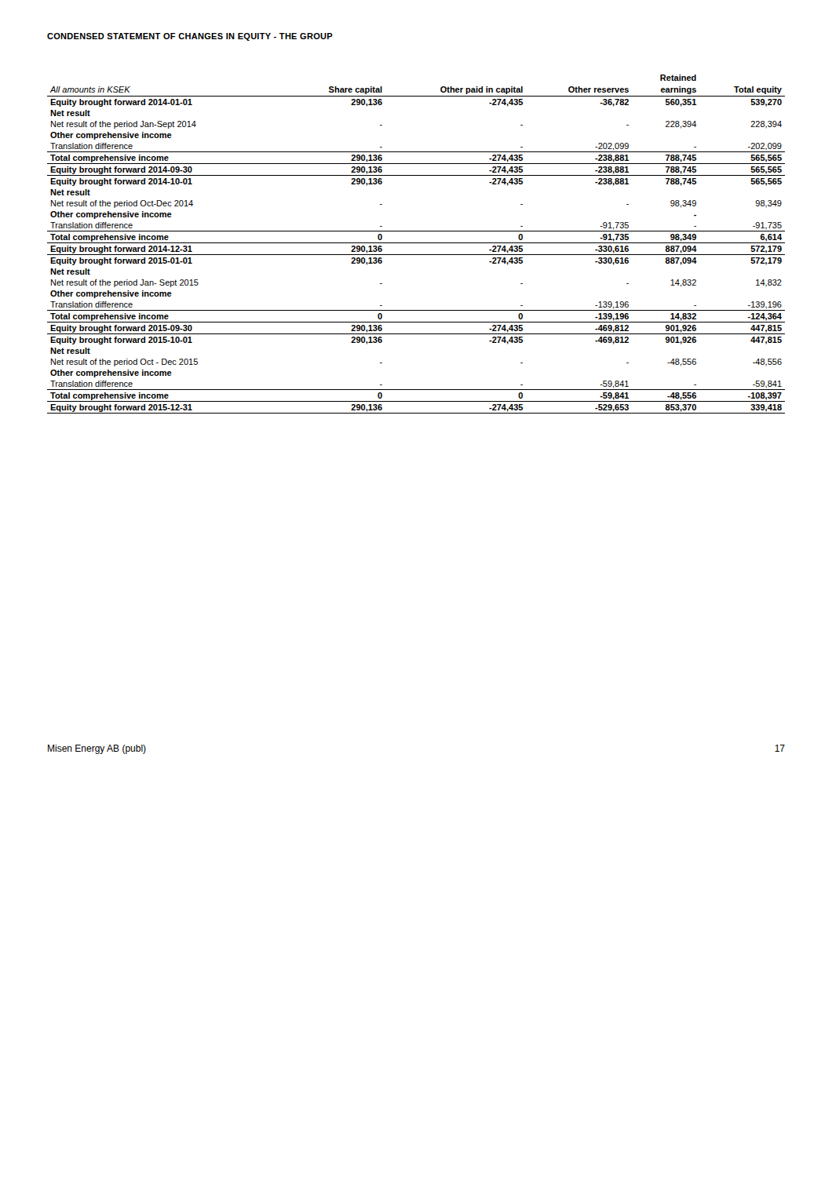CONDENSED STATEMENT OF CHANGES IN EQUITY - THE GROUP
| | | | | Retained | |
| --- | --- | --- | --- | --- | --- |
| All amounts in KSEK | Share capital | Other paid in capital | Other reserves | earnings | Total equity |
| Equity brought forward 2014-01-01 | 290,136 | -274,435 | -36,782 | 560,351 | 539,270 |
| Net result | | | | | |
| Net result of the period Jan-Sept 2014 | - | - | - | 228,394 | 228,394 |
| Other comprehensive income | | | | | |
| Translation difference | - | - | -202,099 | - | -202,099 |
| Total comprehensive income | 290,136 | -274,435 | -238,881 | 788,745 | 565,565 |
| Equity brought forward 2014-09-30 | 290,136 | -274,435 | -238,881 | 788,745 | 565,565 |
| Equity brought forward 2014-10-01 | 290,136 | -274,435 | -238,881 | 788,745 | 565,565 |
| Net result | | | | | |
| Net result of the period Oct-Dec 2014 | - | - | - | 98,349 | 98,349 |
| Other comprehensive income | | | | - | |
| Translation difference | - | - | -91,735 | - | -91,735 |
| Total comprehensive income | 0 | 0 | -91,735 | 98,349 | 6,614 |
| Equity brought forward 2014-12-31 | 290,136 | -274,435 | -330,616 | 887,094 | 572,179 |
| Equity brought forward 2015-01-01 | 290,136 | -274,435 | -330,616 | 887,094 | 572,179 |
| Net result | | | | | |
| Net result of the period Jan- Sept 2015 | - | - | - | 14,832 | 14,832 |
| Other comprehensive income | | | | | |
| Translation difference | - | - | -139,196 | - | -139,196 |
| Total comprehensive income | 0 | 0 | -139,196 | 14,832 | -124,364 |
| Equity brought forward 2015-09-30 | 290,136 | -274,435 | -469,812 | 901,926 | 447,815 |
| Equity brought forward 2015-10-01 | 290,136 | -274,435 | -469,812 | 901,926 | 447,815 |
| Net result | | | | | |
| Net result of the period Oct - Dec 2015 | - | - | - | -48,556 | -48,556 |
| Other comprehensive income | | | | | |
| Translation difference | - | - | -59,841 | - | -59,841 |
| Total comprehensive income | 0 | 0 | -59,841 | -48,556 | -108,397 |
| Equity brought forward 2015-12-31 | 290,136 | -274,435 | -529,653 | 853,370 | 339,418 |
Misen Energy AB (publ) 17